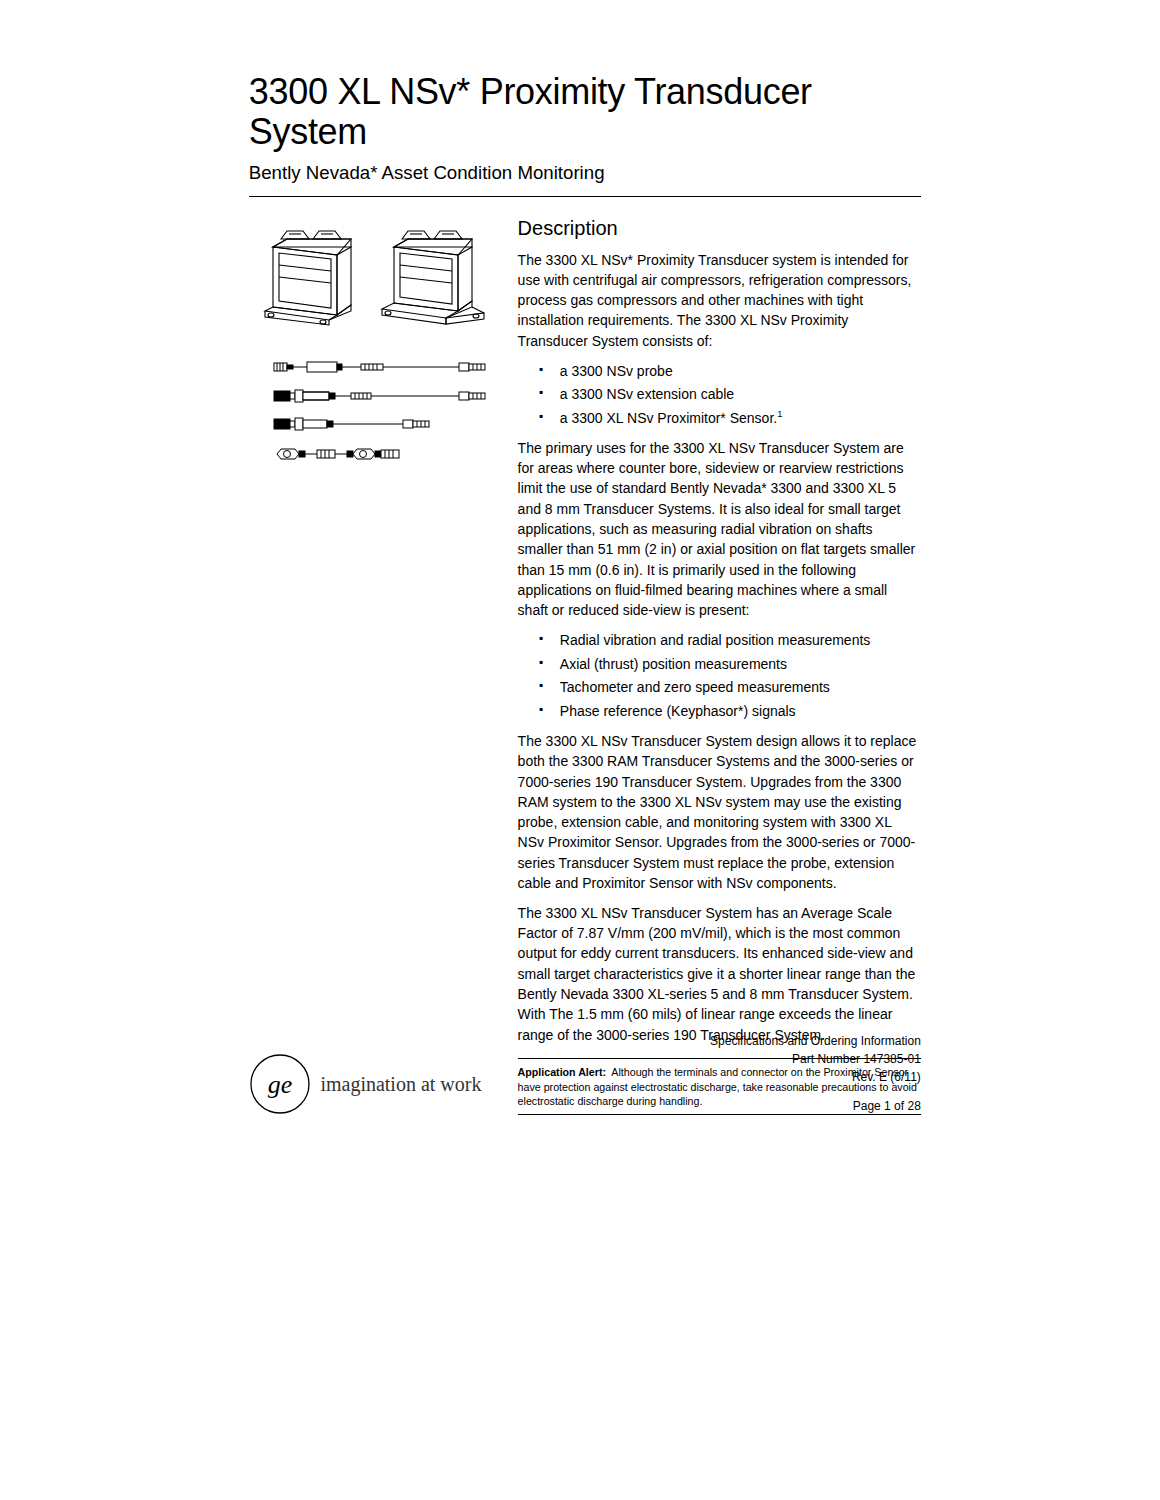3300 XL NSv* Proximity Transducer System
Bently Nevada* Asset Condition Monitoring
Description
The 3300 XL NSv* Proximity Transducer system is intended for use with centrifugal air compressors, refrigeration compressors, process gas compressors and other machines with tight installation requirements. The 3300 XL NSv Proximity Transducer System consists of:
a 3300 NSv probe
a 3300 NSv extension cable
a 3300 XL NSv Proximitor* Sensor.1
The primary uses for the 3300 XL NSv Transducer System are for areas where counter bore, sideview or rearview restrictions limit the use of standard Bently Nevada* 3300 and 3300 XL 5 and 8 mm Transducer Systems. It is also ideal for small target applications, such as measuring radial vibration on shafts smaller than 51 mm (2 in) or axial position on flat targets smaller than 15 mm (0.6 in). It is primarily used in the following applications on fluid-filmed bearing machines where a small shaft or reduced side-view is present:
Radial vibration and radial position measurements
Axial (thrust) position measurements
Tachometer and zero speed measurements
Phase reference (Keyphasor*) signals
The 3300 XL NSv Transducer System design allows it to replace both the 3300 RAM Transducer Systems and the 3000-series or 7000-series 190 Transducer System. Upgrades from the 3300 RAM system to the 3300 XL NSv system may use the existing probe, extension cable, and monitoring system with 3300 XL NSv Proximitor Sensor. Upgrades from the 3000-series or 7000-series Transducer System must replace the probe, extension cable and Proximitor Sensor with NSv components.
The 3300 XL NSv Transducer System has an Average Scale Factor of 7.87 V/mm (200 mV/mil), which is the most common output for eddy current transducers. Its enhanced side-view and small target characteristics give it a shorter linear range than the Bently Nevada 3300 XL-series 5 and 8 mm Transducer System. With The 1.5 mm (60 mils) of linear range exceeds the linear range of the 3000-series 190 Transducer System.
Application Alert: Although the terminals and connector on the Proximitor Sensor have protection against electrostatic discharge, take reasonable precautions to avoid electrostatic discharge during handling.
ge imagination at work
Specifications and Ordering Information
Part Number 147385-01
Rev. E (6/11)
Page 1 of 28